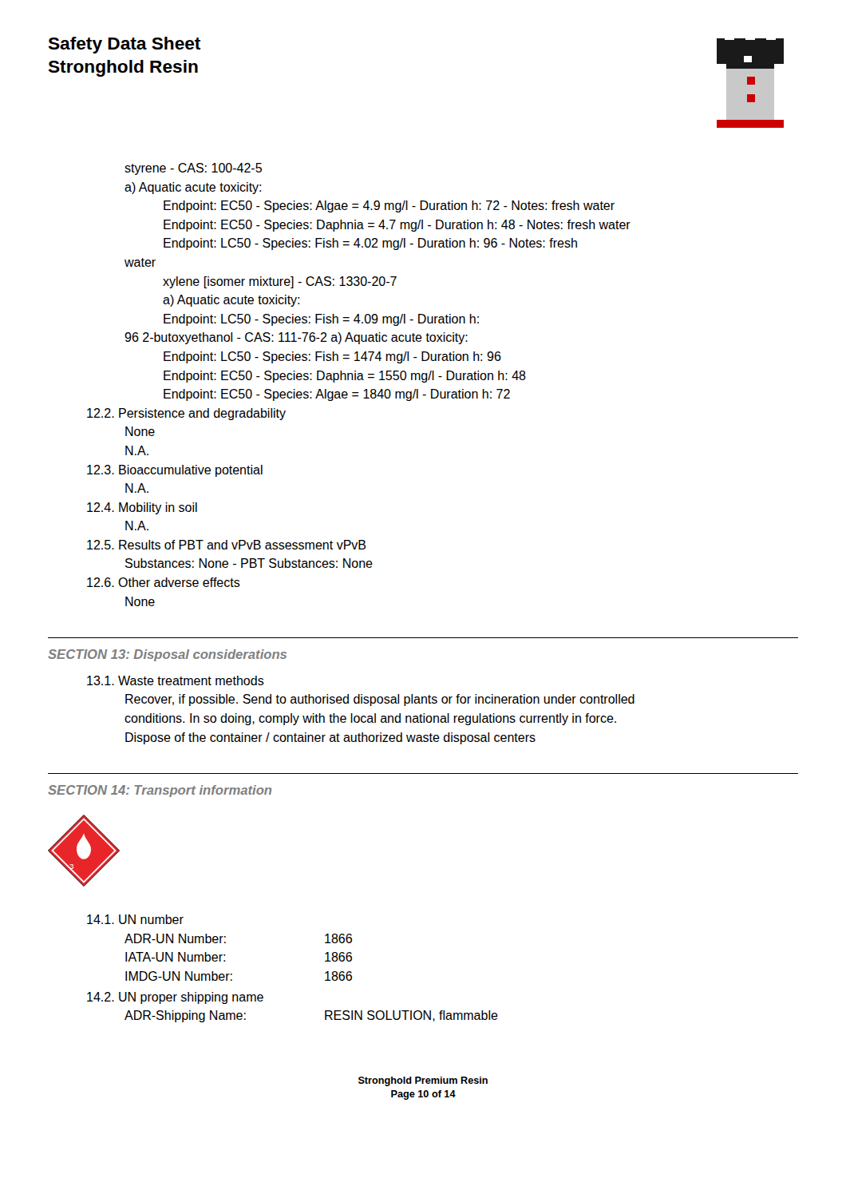Safety Data Sheet
Stronghold Resin
styrene - CAS: 100-42-5
a) Aquatic acute toxicity:
Endpoint: EC50 - Species: Algae = 4.9 mg/l - Duration h: 72 - Notes: fresh water
Endpoint: EC50 - Species: Daphnia = 4.7 mg/l - Duration h: 48 - Notes: fresh water
Endpoint: LC50 - Species: Fish = 4.02 mg/l - Duration h: 96 - Notes: fresh
water
xylene [isomer mixture] - CAS: 1330-20-7
a) Aquatic acute toxicity:
Endpoint: LC50 - Species: Fish = 4.09 mg/l - Duration h:
96 2-butoxyethanol - CAS: 111-76-2 a) Aquatic acute toxicity:
Endpoint: LC50 - Species: Fish = 1474 mg/l - Duration h: 96
Endpoint: EC50 - Species: Daphnia = 1550 mg/l - Duration h: 48
Endpoint: EC50 - Species: Algae = 1840 mg/l - Duration h: 72
12.2. Persistence and degradability
None
N.A.
12.3. Bioaccumulative potential
N.A.
12.4. Mobility in soil
N.A.
12.5. Results of PBT and vPvB assessment vPvB
Substances: None - PBT Substances: None
12.6. Other adverse effects
None
SECTION 13: Disposal considerations
13.1. Waste treatment methods
Recover, if possible. Send to authorised disposal plants or for incineration under controlled
conditions. In so doing, comply with the local and national regulations currently in force.
Dispose of the container / container at authorized waste disposal centers
SECTION 14: Transport information
3
14.1. UN number
| ADR-UN Number: | 1866 |
| IATA-UN Number: | 1866 |
| IMDG-UN Number: | 1866 |
14.2. UN proper shipping name
| ADR-Shipping Name: | RESIN SOLUTION, flammable |
Stronghold Premium Resin
Page 10 of 14